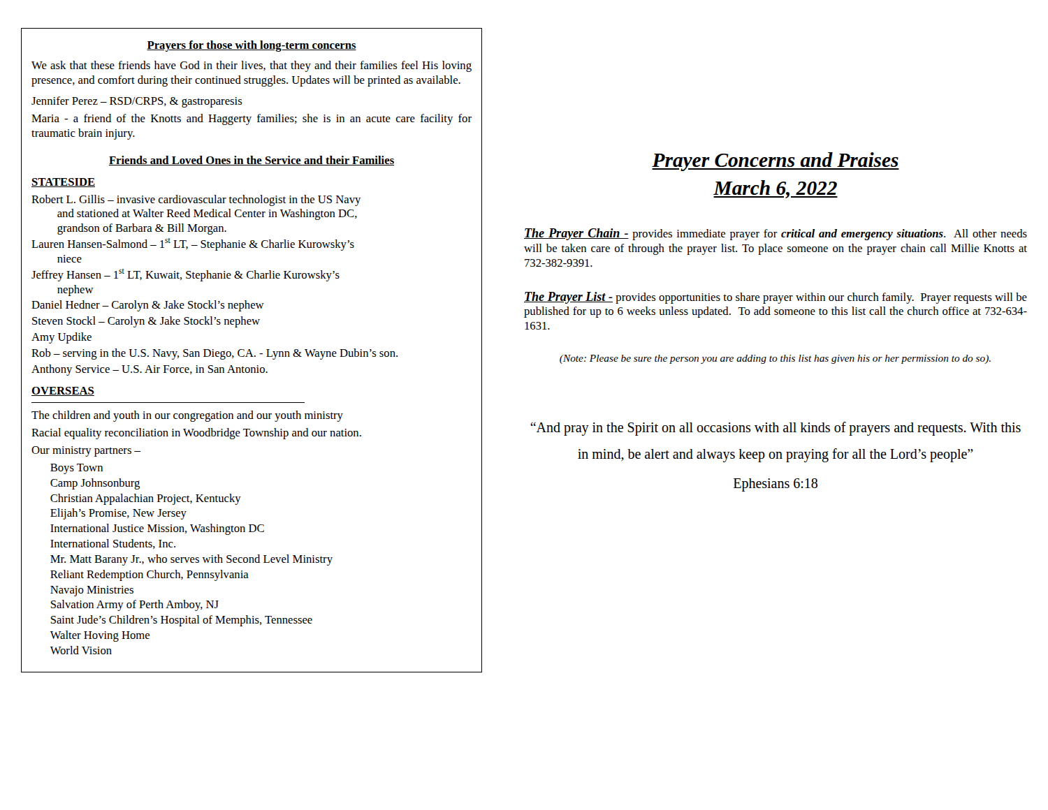Prayers for those with long-term concerns
We ask that these friends have God in their lives, that they and their families feel His loving presence, and comfort during their continued struggles. Updates will be printed as available.
Jennifer Perez – RSD/CRPS, & gastroparesis
Maria - a friend of the Knotts and Haggerty families; she is in an acute care facility for traumatic brain injury.
Friends and Loved Ones in the Service and their Families
STATESIDE
Robert L. Gillis – invasive cardiovascular technologist in the US Navy and stationed at Walter Reed Medical Center in Washington DC, grandson of Barbara & Bill Morgan.
Lauren Hansen-Salmond – 1st LT, – Stephanie & Charlie Kurowsky’s niece
Jeffrey Hansen – 1st LT, Kuwait, Stephanie & Charlie Kurowsky’s nephew
Daniel Hedner – Carolyn & Jake Stockl’s nephew
Steven Stockl – Carolyn & Jake Stockl’s nephew
Amy Updike
Rob – serving in the U.S. Navy, San Diego, CA. - Lynn & Wayne Dubin’s son.
Anthony Service – U.S. Air Force, in San Antonio.
OVERSEAS
The children and youth in our congregation and our youth ministry
Racial equality reconciliation in Woodbridge Township and our nation.
Our ministry partners –
Boys Town
Camp Johnsonburg
Christian Appalachian Project, Kentucky
Elijah’s Promise, New Jersey
International Justice Mission, Washington DC
International Students, Inc.
Mr. Matt Barany Jr., who serves with Second Level Ministry
Reliant Redemption Church, Pennsylvania
Navajo Ministries
Salvation Army of Perth Amboy, NJ
Saint Jude’s Children’s Hospital of Memphis, Tennessee
Walter Hoving Home
World Vision
Prayer Concerns and Praises March 6, 2022
The Prayer Chain - provides immediate prayer for critical and emergency situations. All other needs will be taken care of through the prayer list. To place someone on the prayer chain call Millie Knotts at 732-382-9391.
The Prayer List - provides opportunities to share prayer within our church family. Prayer requests will be published for up to 6 weeks unless updated. To add someone to this list call the church office at 732-634-1631.
(Note: Please be sure the person you are adding to this list has given his or her permission to do so).
“And pray in the Spirit on all occasions with all kinds of prayers and requests. With this in mind, be alert and always keep on praying for all the Lord’s people” Ephesians 6:18